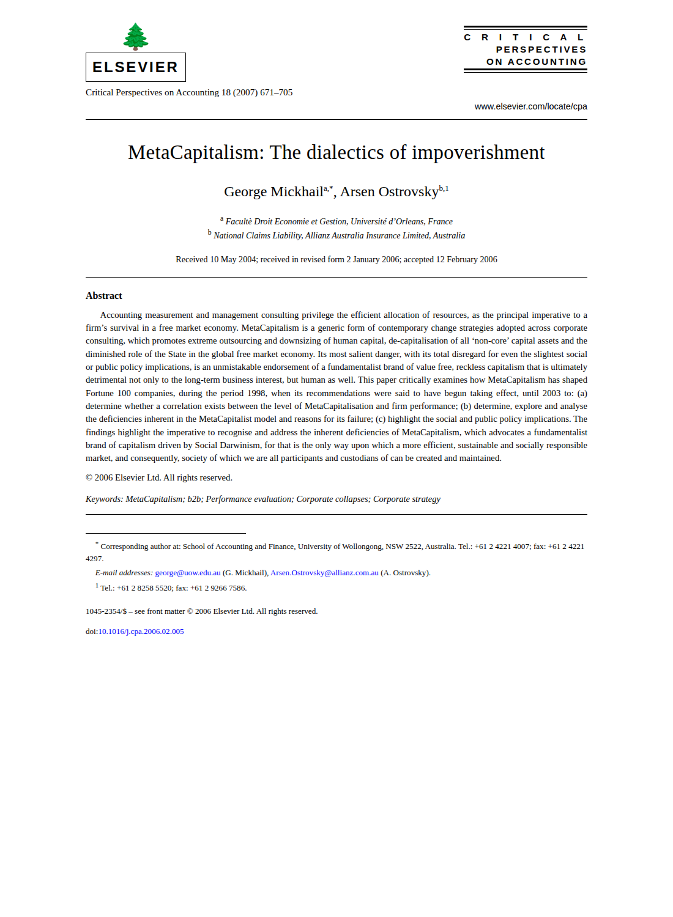🌲
ELSEVIER
C R I T I C A L
PERSPECTIVES
ON ACCOUNTING
Critical Perspectives on Accounting 18 (2007) 671–705
www.elsevier.com/locate/cpa
MetaCapitalism: The dialectics of impoverishment
George Mickhaila,*, Arsen Ostrovskyb,1
a Facultè Droit Economie et Gestion, Université d’Orleans, France
b National Claims Liability, Allianz Australia Insurance Limited, Australia
Received 10 May 2004; received in revised form 2 January 2006; accepted 12 February 2006
Abstract
Accounting measurement and management consulting privilege the efficient allocation of resources, as the principal imperative to a firm’s survival in a free market economy. MetaCapitalism is a generic form of contemporary change strategies adopted across corporate consulting, which promotes extreme outsourcing and downsizing of human capital, de-capitalisation of all ‘non-core’ capital assets and the diminished role of the State in the global free market economy. Its most salient danger, with its total disregard for even the slightest social or public policy implications, is an unmistakable endorsement of a fundamentalist brand of value free, reckless capitalism that is ultimately detrimental not only to the long-term business interest, but human as well. This paper critically examines how MetaCapitalism has shaped Fortune 100 companies, during the period 1998, when its recommendations were said to have begun taking effect, until 2003 to: (a) determine whether a correlation exists between the level of MetaCapitalisation and firm performance; (b) determine, explore and analyse the deficiencies inherent in the MetaCapitalist model and reasons for its failure; (c) highlight the social and public policy implications. The findings highlight the imperative to recognise and address the inherent deficiencies of MetaCapitalism, which advocates a fundamentalist brand of capitalism driven by Social Darwinism, for that is the only way upon which a more efficient, sustainable and socially responsible market, and consequently, society of which we are all participants and custodians of can be created and maintained.
© 2006 Elsevier Ltd. All rights reserved.
Keywords: MetaCapitalism; b2b; Performance evaluation; Corporate collapses; Corporate strategy
* Corresponding author at: School of Accounting and Finance, University of Wollongong, NSW 2522, Australia. Tel.: +61 2 4221 4007; fax: +61 2 4221 4297.
E-mail addresses: george@uow.edu.au (G. Mickhail), Arsen.Ostrovsky@allianz.com.au (A. Ostrovsky).
1 Tel.: +61 2 8258 5520; fax: +61 2 9266 7586.
1045-2354/$ – see front matter © 2006 Elsevier Ltd. All rights reserved.
doi:10.1016/j.cpa.2006.02.005